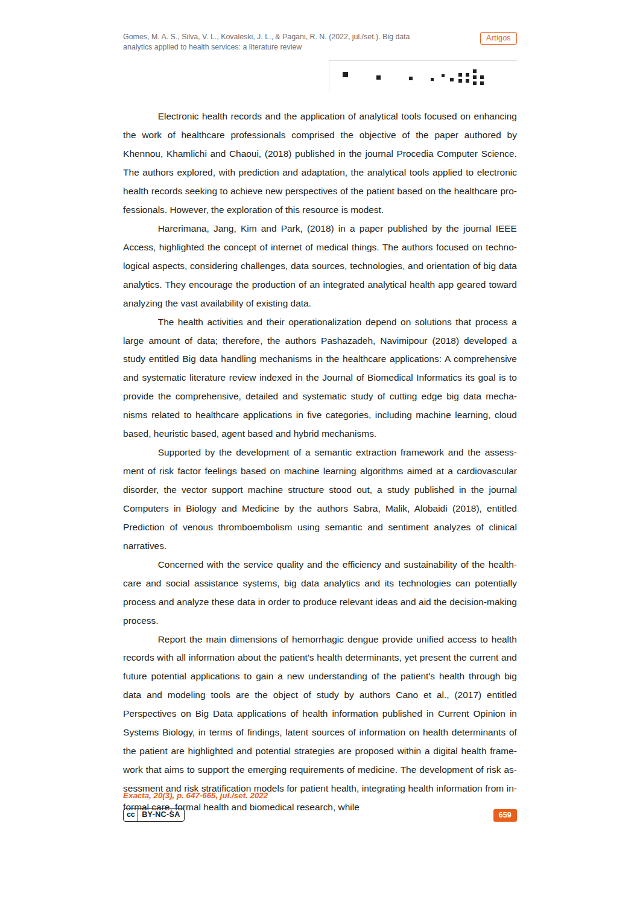Gomes, M. A. S., Silva, V. L., Kovaleski, J. L., & Pagani, R. N. (2022, jul./set.). Big data analytics applied to health services: a literature review
Artigos
Electronic health records and the application of analytical tools focused on enhancing the work of healthcare professionals comprised the objective of the paper authored by Khennou, Khamlichi and Chaoui, (2018) published in the journal Procedia Computer Science. The authors explored, with prediction and adaptation, the analytical tools applied to electronic health records seeking to achieve new perspectives of the patient based on the healthcare professionals. However, the exploration of this resource is modest.
Harerimana, Jang, Kim and Park, (2018) in a paper published by the journal IEEE Access, highlighted the concept of internet of medical things. The authors focused on technological aspects, considering challenges, data sources, technologies, and orientation of big data analytics. They encourage the production of an integrated analytical health app geared toward analyzing the vast availability of existing data.
The health activities and their operationalization depend on solutions that process a large amount of data; therefore, the authors Pashazadeh, Navimipour (2018) developed a study entitled Big data handling mechanisms in the healthcare applications: A comprehensive and systematic literature review indexed in the Journal of Biomedical Informatics its goal is to provide the comprehensive, detailed and systematic study of cutting edge big data mechanisms related to healthcare applications in five categories, including machine learning, cloud based, heuristic based, agent based and hybrid mechanisms.
Supported by the development of a semantic extraction framework and the assessment of risk factor feelings based on machine learning algorithms aimed at a cardiovascular disorder, the vector support machine structure stood out, a study published in the journal Computers in Biology and Medicine by the authors Sabra, Malik, Alobaidi (2018), entitled Prediction of venous thromboembolism using semantic and sentiment analyzes of clinical narratives.
Concerned with the service quality and the efficiency and sustainability of the healthcare and social assistance systems, big data analytics and its technologies can potentially process and analyze these data in order to produce relevant ideas and aid the decision-making process.
Report the main dimensions of hemorrhagic dengue provide unified access to health records with all information about the patient's health determinants, yet present the current and future potential applications to gain a new understanding of the patient's health through big data and modeling tools are the object of study by authors Cano et al., (2017) entitled Perspectives on Big Data applications of health information published in Current Opinion in Systems Biology, in terms of findings, latent sources of information on health determinants of the patient are highlighted and potential strategies are proposed within a digital health framework that aims to support the emerging requirements of medicine. The development of risk assessment and risk stratification models for patient health, integrating health information from informal care, formal health and biomedical research, while
Exacta, 20(3), p. 647-665, jul./set. 2022
cc BY-NC-SA
659